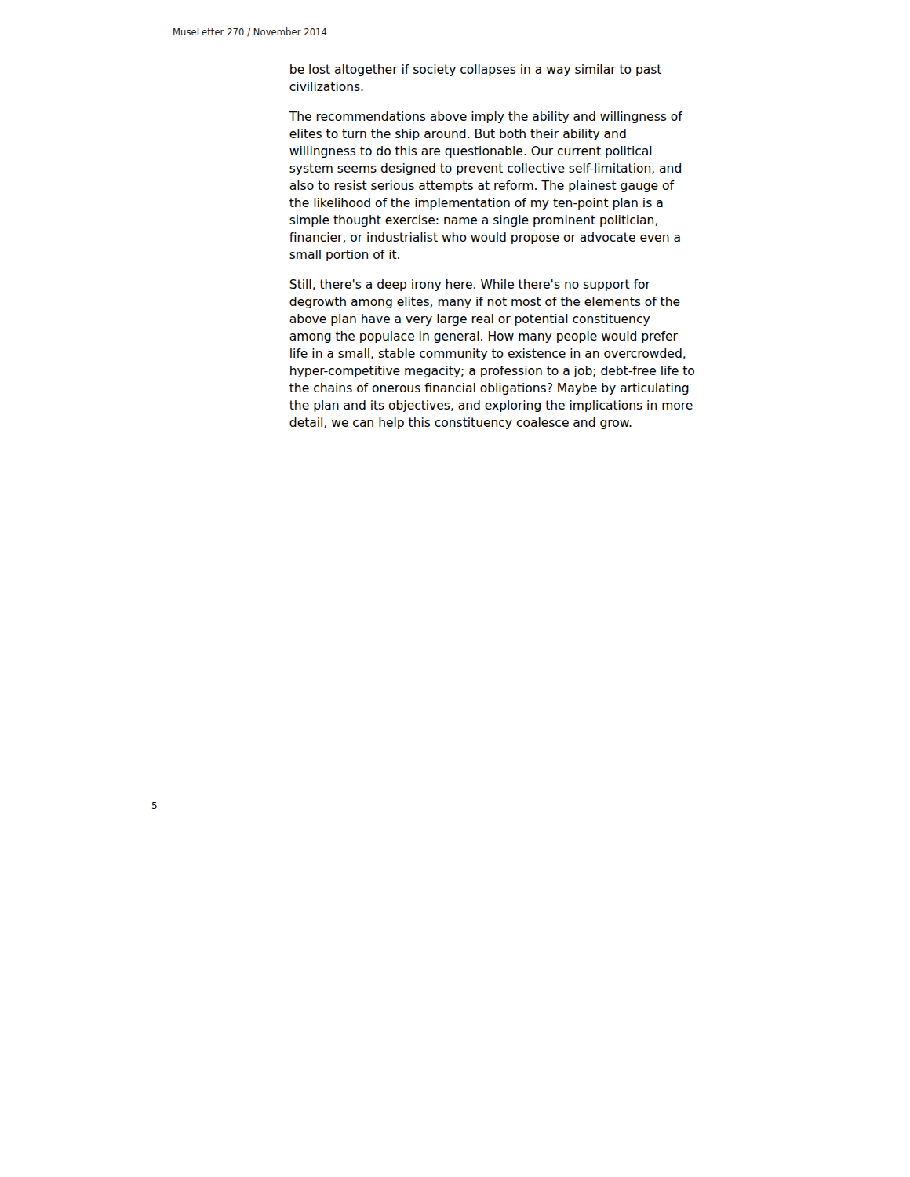MuseLetter 270 / November 2014
be lost altogether if society collapses in a way similar to past civilizations.
The recommendations above imply the ability and willingness of elites to turn the ship around. But both their ability and willingness to do this are questionable. Our current political system seems designed to prevent collective self-limitation, and also to resist serious attempts at reform. The plainest gauge of the likelihood of the implementation of my ten-point plan is a simple thought exercise: name a single prominent politician, financier, or industrialist who would propose or advocate even a small portion of it.
Still, there's a deep irony here. While there's no support for degrowth among elites, many if not most of the elements of the above plan have a very large real or potential constituency among the populace in general. How many people would prefer life in a small, stable community to existence in an overcrowded, hyper-competitive megacity; a profession to a job; debt-free life to the chains of onerous financial obligations? Maybe by articulating the plan and its objectives, and exploring the implications in more detail, we can help this constituency coalesce and grow.
5